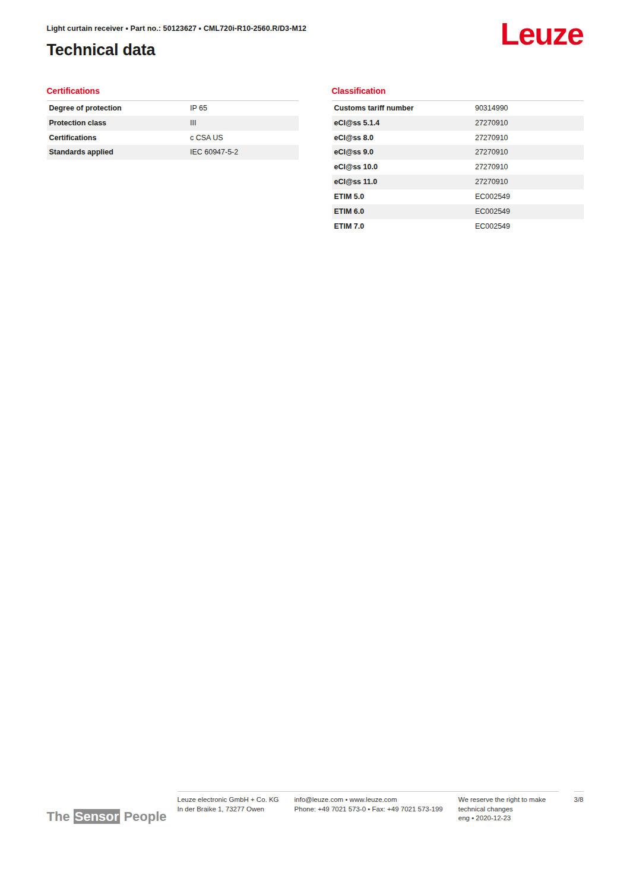Light curtain receiver • Part no.: 50123627 • CML720i-R10-2560.R/D3-M12
Technical data
Leuze
Certifications
| Degree of protection | IP 65 |
| Protection class | III |
| Certifications | c CSA US |
| Standards applied | IEC 60947-5-2 |
Classification
| Customs tariff number | 90314990 |
| eCl@ss 5.1.4 | 27270910 |
| eCl@ss 8.0 | 27270910 |
| eCl@ss 9.0 | 27270910 |
| eCl@ss 10.0 | 27270910 |
| eCl@ss 11.0 | 27270910 |
| ETIM 5.0 | EC002549 |
| ETIM 6.0 | EC002549 |
| ETIM 7.0 | EC002549 |
The Sensor People
Leuze electronic GmbH + Co. KG
In der Braike 1, 73277 Owen
info@leuze.com • www.leuze.com
Phone: +49 7021 573-0 • Fax: +49 7021 573-199
We reserve the right to make technical changes
eng • 2020-12-23
3/8